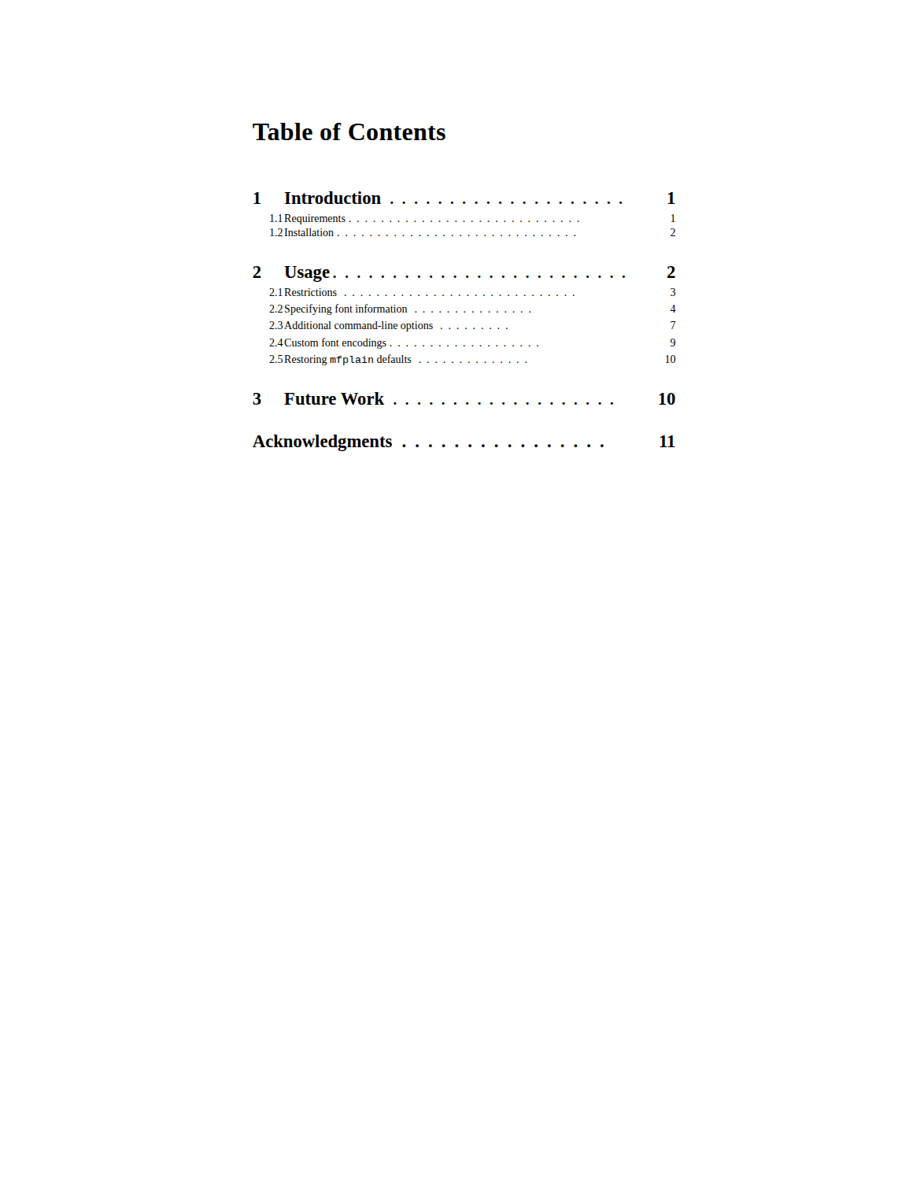Table of Contents
| 1 | Introduction . . . . . . . . . . . . . . . . . . . . | 1 |
| 1.1 | Requirements . . . . . . . . . . . . . . . . . . . . . . . . . . . . . | 1 |
| 1.2 | Installation . . . . . . . . . . . . . . . . . . . . . . . . . . . . . . | 2 |
| 2 | Usage . . . . . . . . . . . . . . . . . . . . . . . . . . . | 2 |
| 2.1 | Restrictions . . . . . . . . . . . . . . . . . . . . . . . . . . . . . | 3 |
| 2.2 | Specifying font information . . . . . . . . . . . . . . . | 4 |
| 2.3 | Additional command-line options . . . . . . . . . | 7 |
| 2.4 | Custom font encodings . . . . . . . . . . . . . . . . . . . | 9 |
| 2.5 | Restoring mfplain defaults . . . . . . . . . . . . . . | 10 |
| 3 | Future Work . . . . . . . . . . . . . . . . . . . | 10 |
| Acknowledgments . . . . . . . . . . . . . . . . | 11 |